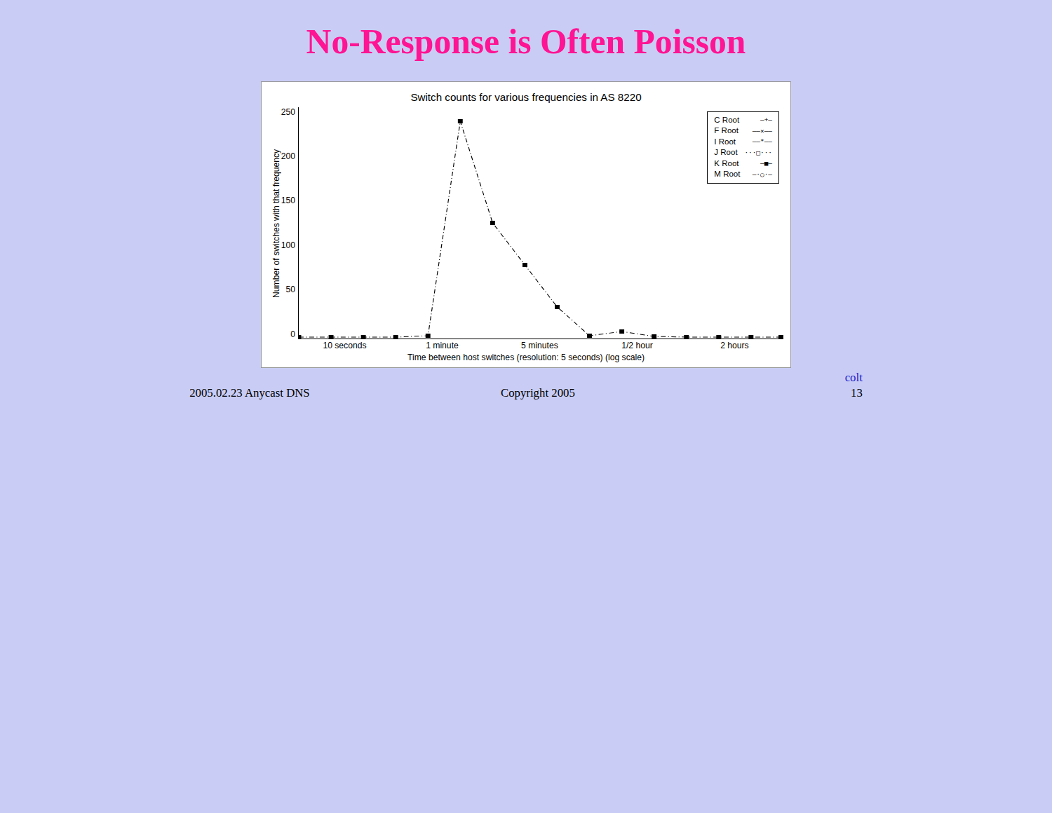No-Response is Often Poisson
Switch counts for various frequencies in AS 8220
Number of switches with that frequency
250 200 150 100 50 0
| C Root | —+— |
| F Root | ––×–– |
| I Root | ––*–– |
| J Root | ···□··· |
| K Root | –■– |
| M Root | –·○·– |
10 seconds 1 minute 5 minutes 1/2 hour 2 hours
Time between host switches (resolution: 5 seconds) (log scale)
2005.02.23 Anycast DNS
Copyright 2005
colt 13